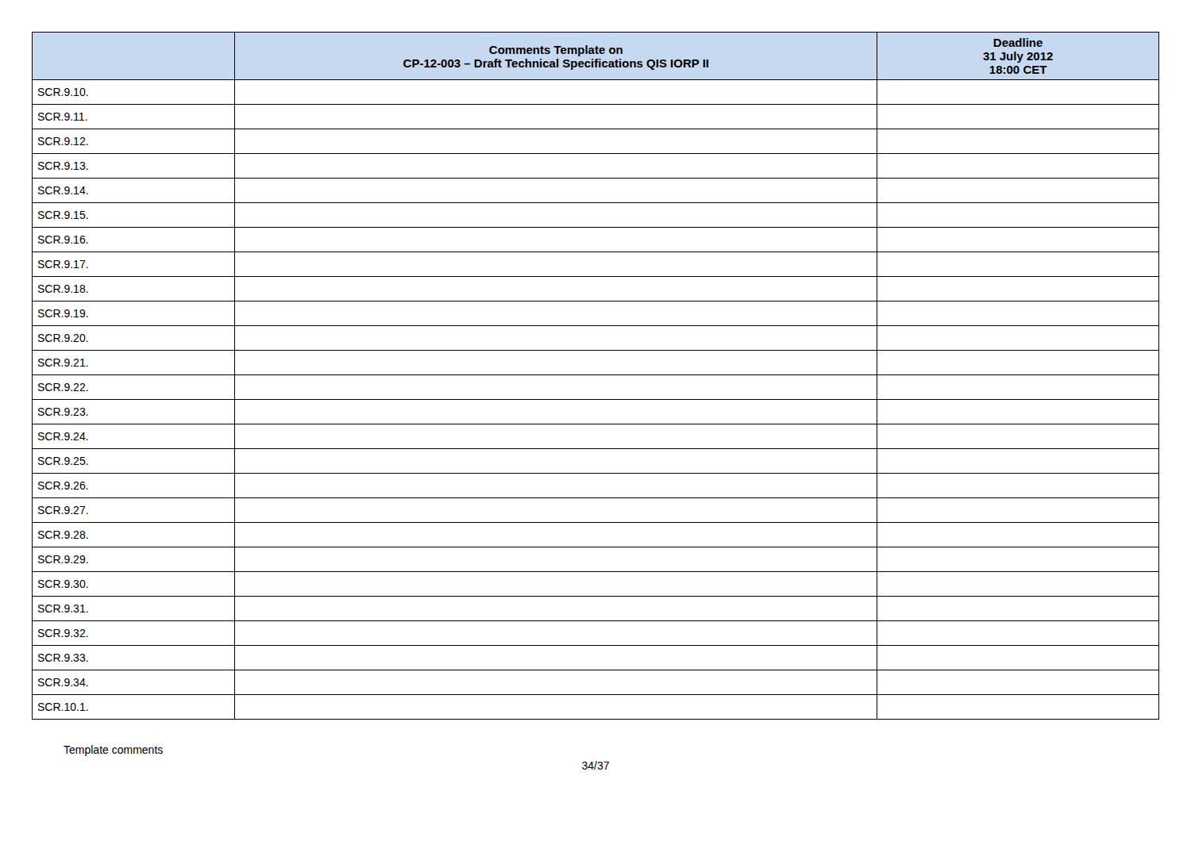| | Comments Template on CP-12-003 – Draft Technical Specifications QIS IORP II | Deadline 31 July 2012 18:00 CET |
| --- | --- | --- |
| SCR.9.10. | | |
| SCR.9.11. | | |
| SCR.9.12. | | |
| SCR.9.13. | | |
| SCR.9.14. | | |
| SCR.9.15. | | |
| SCR.9.16. | | |
| SCR.9.17. | | |
| SCR.9.18. | | |
| SCR.9.19. | | |
| SCR.9.20. | | |
| SCR.9.21. | | |
| SCR.9.22. | | |
| SCR.9.23. | | |
| SCR.9.24. | | |
| SCR.9.25. | | |
| SCR.9.26. | | |
| SCR.9.27. | | |
| SCR.9.28. | | |
| SCR.9.29. | | |
| SCR.9.30. | | |
| SCR.9.31. | | |
| SCR.9.32. | | |
| SCR.9.33. | | |
| SCR.9.34. | | |
| SCR.10.1. | | |
Template comments
34/37